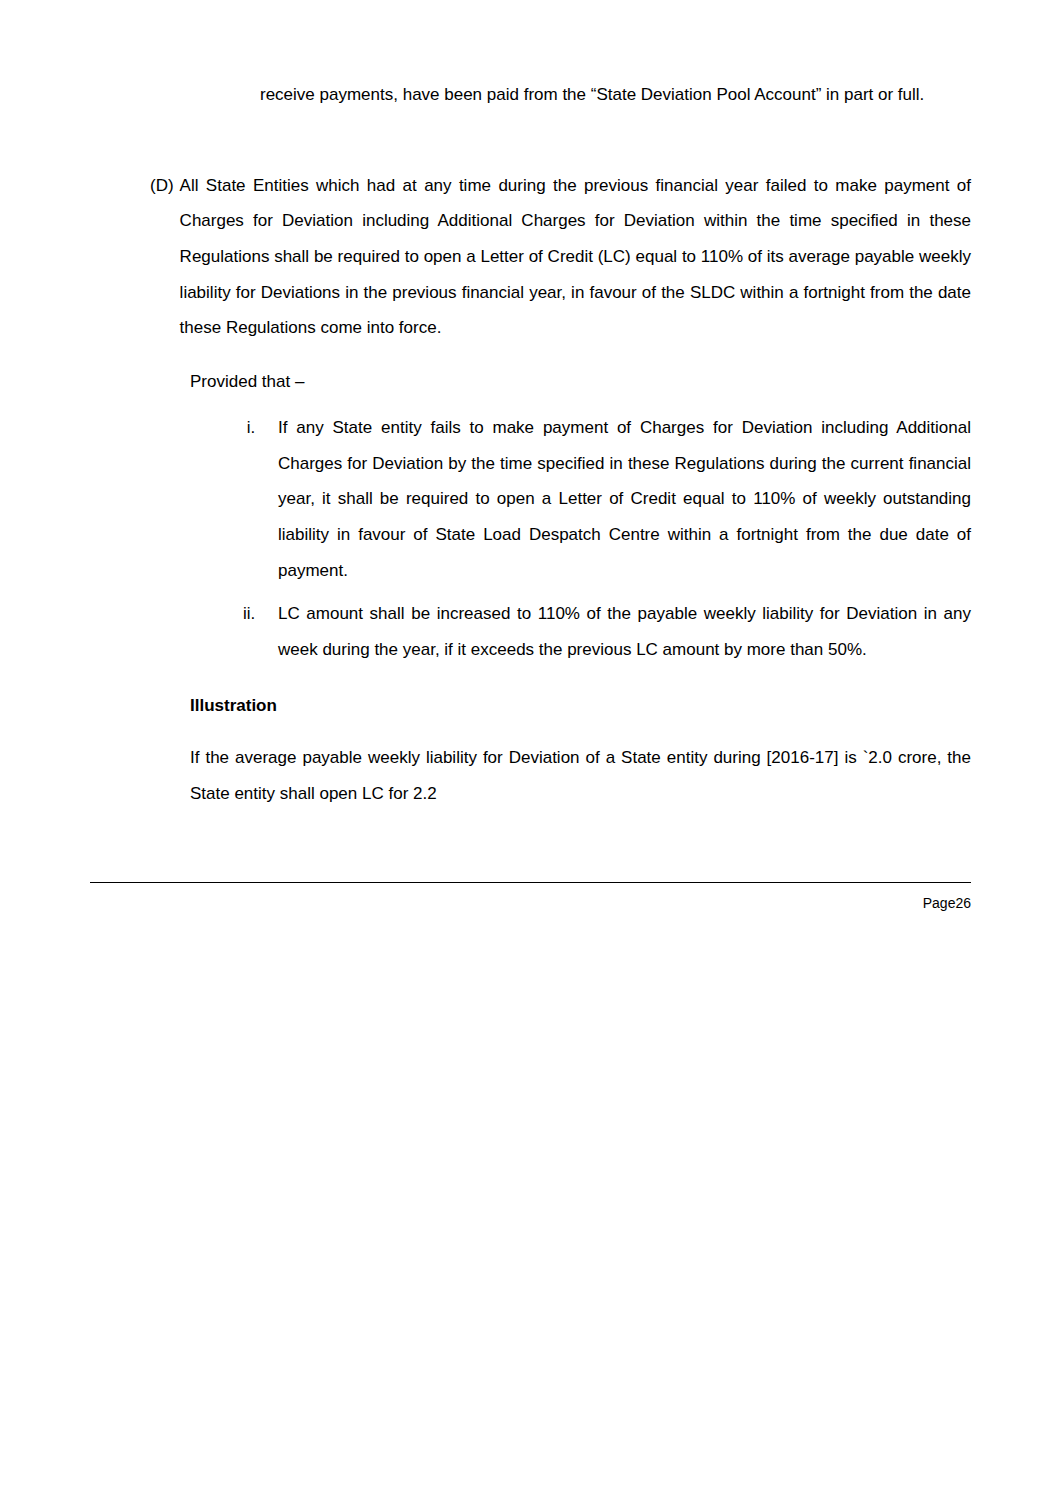receive payments, have been paid from the “State Deviation Pool Account” in part or full.
(D) All State Entities which had at any time during the previous financial year failed to make payment of Charges for Deviation including Additional Charges for Deviation within the time specified in these Regulations shall be required to open a Letter of Credit (LC) equal to 110% of its average payable weekly liability for Deviations in the previous financial year, in favour of the SLDC within a fortnight from the date these Regulations come into force.
Provided that –
If any State entity fails to make payment of Charges for Deviation including Additional Charges for Deviation by the time specified in these Regulations during the current financial year, it shall be required to open a Letter of Credit equal to 110% of weekly outstanding liability in favour of State Load Despatch Centre within a fortnight from the due date of payment.
LC amount shall be increased to 110% of the payable weekly liability for Deviation in any week during the year, if it exceeds the previous LC amount by more than 50%.
Illustration
If the average payable weekly liability for Deviation of a State entity during [2016-17] is `2.0 crore, the State entity shall open LC for 2.2
Page26